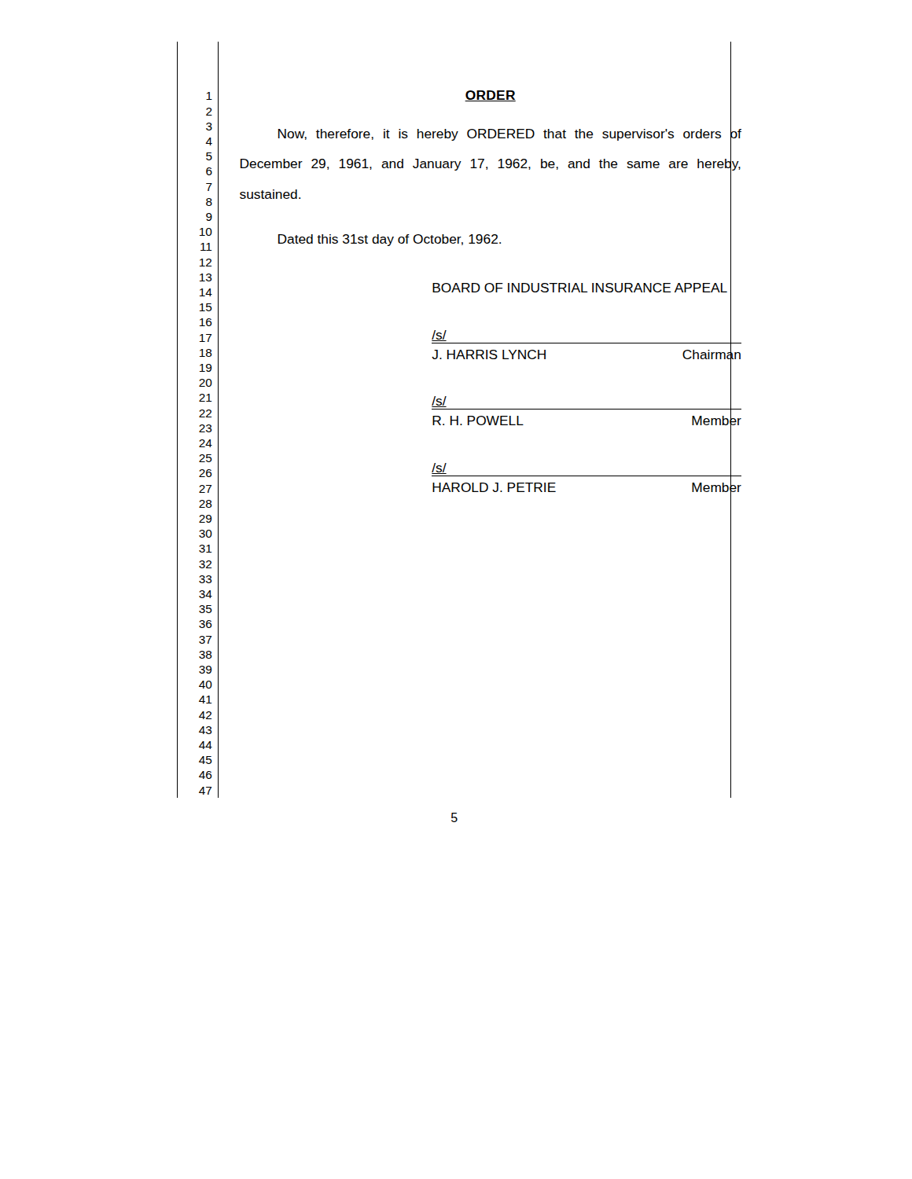1
2
3
4
5
6
7
8
9
10
11
12
13
14
15
16
17
18
19
20
21
22
23
24
25
26
27
28
29
30
31
32
33
34
35
36
37
38
39
40
41
42
43
44
45
46
47
ORDER
Now, therefore, it is hereby ORDERED that the supervisor's orders of December 29, 1961, and January 17, 1962, be, and the same are hereby, sustained.
Dated this 31st day of October, 1962.
BOARD OF INDUSTRIAL INSURANCE APPEAL
/s/
J. HARRIS LYNCH Chairman
/s/
R. H. POWELL Member
/s/
HAROLD J. PETRIE Member
5